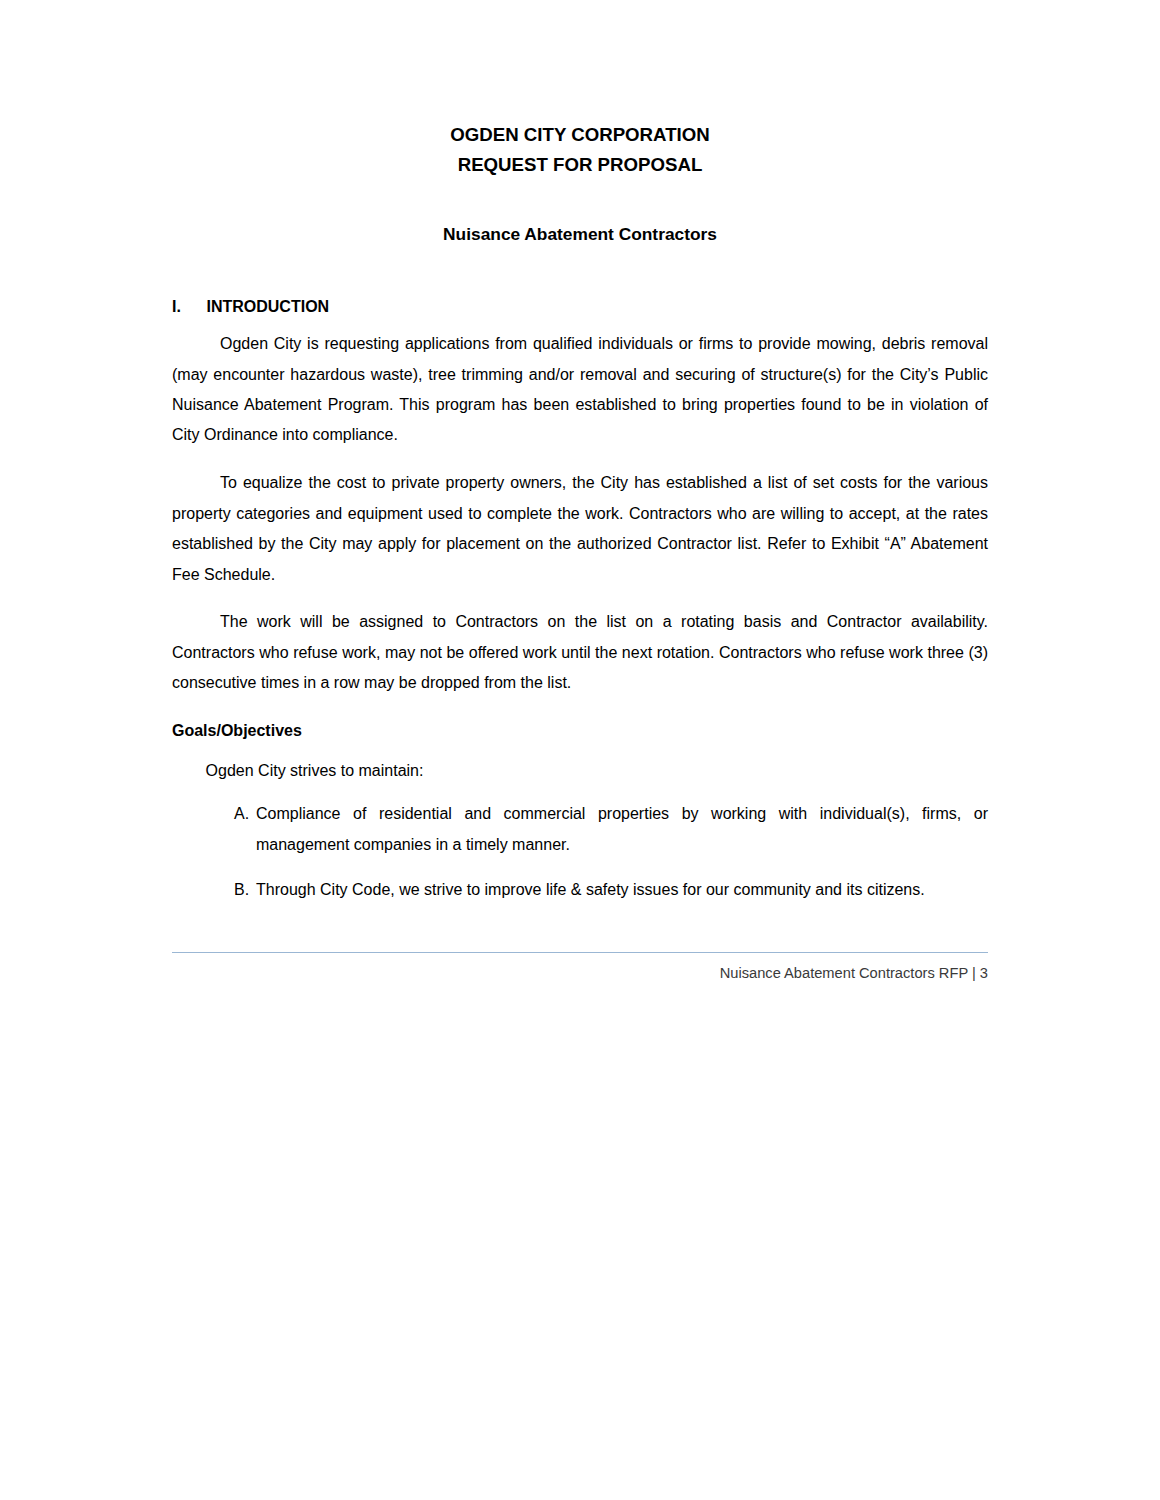OGDEN CITY CORPORATION REQUEST FOR PROPOSAL
Nuisance Abatement Contractors
I. INTRODUCTION
Ogden City is requesting applications from qualified individuals or firms to provide mowing, debris removal (may encounter hazardous waste), tree trimming and/or removal and securing of structure(s) for the City’s Public Nuisance Abatement Program. This program has been established to bring properties found to be in violation of City Ordinance into compliance.
To equalize the cost to private property owners, the City has established a list of set costs for the various property categories and equipment used to complete the work. Contractors who are willing to accept, at the rates established by the City may apply for placement on the authorized Contractor list. Refer to Exhibit “A” Abatement Fee Schedule.
The work will be assigned to Contractors on the list on a rotating basis and Contractor availability. Contractors who refuse work, may not be offered work until the next rotation. Contractors who refuse work three (3) consecutive times in a row may be dropped from the list.
Goals/Objectives
Ogden City strives to maintain:
Compliance of residential and commercial properties by working with individual(s), firms, or management companies in a timely manner.
Through City Code, we strive to improve life & safety issues for our community and its citizens.
Nuisance Abatement Contractors RFP | 3